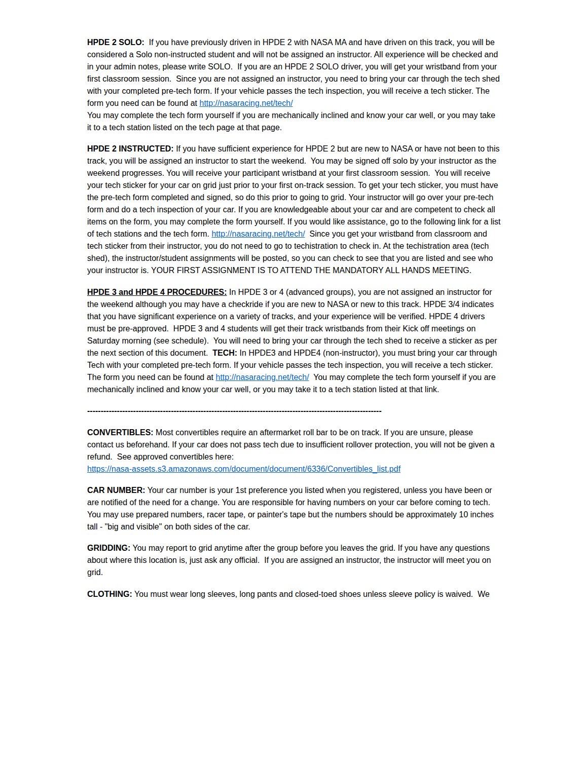HPDE 2 SOLO: If you have previously driven in HPDE 2 with NASA MA and have driven on this track, you will be considered a Solo non-instructed student and will not be assigned an instructor. All experience will be checked and in your admin notes, please write SOLO. If you are an HPDE 2 SOLO driver, you will get your wristband from your first classroom session. Since you are not assigned an instructor, you need to bring your car through the tech shed with your completed pre-tech form. If your vehicle passes the tech inspection, you will receive a tech sticker. The form you need can be found at http://nasaracing.net/tech/
You may complete the tech form yourself if you are mechanically inclined and know your car well, or you may take it to a tech station listed on the tech page at that page.
HPDE 2 INSTRUCTED: If you have sufficient experience for HPDE 2 but are new to NASA or have not been to this track, you will be assigned an instructor to start the weekend. You may be signed off solo by your instructor as the weekend progresses. You will receive your participant wristband at your first classroom session. You will receive your tech sticker for your car on grid just prior to your first on-track session. To get your tech sticker, you must have the pre-tech form completed and signed, so do this prior to going to grid. Your instructor will go over your pre-tech form and do a tech inspection of your car. If you are knowledgeable about your car and are competent to check all items on the form, you may complete the form yourself. If you would like assistance, go to the following link for a list of tech stations and the tech form. http://nasaracing.net/tech/ Since you get your wristband from classroom and tech sticker from their instructor, you do not need to go to techistration to check in. At the techistration area (tech shed), the instructor/student assignments will be posted, so you can check to see that you are listed and see who your instructor is. YOUR FIRST ASSIGNMENT IS TO ATTEND THE MANDATORY ALL HANDS MEETING.
HPDE 3 and HPDE 4 PROCEDURES: In HPDE 3 or 4 (advanced groups), you are not assigned an instructor for the weekend although you may have a checkride if you are new to NASA or new to this track. HPDE 3/4 indicates that you have significant experience on a variety of tracks, and your experience will be verified. HPDE 4 drivers must be pre-approved. HPDE 3 and 4 students will get their track wristbands from their Kick off meetings on Saturday morning (see schedule). You will need to bring your car through the tech shed to receive a sticker as per the next section of this document. TECH: In HPDE3 and HPDE4 (non-instructor), you must bring your car through Tech with your completed pre-tech form. If your vehicle passes the tech inspection, you will receive a tech sticker. The form you need can be found at http://nasaracing.net/tech/ You may complete the tech form yourself if you are mechanically inclined and know your car well, or you may take it to a tech station listed at that link.
-------------------------------------------------------------------------------------------------------------
CONVERTIBLES: Most convertibles require an aftermarket roll bar to be on track. If you are unsure, please contact us beforehand. If your car does not pass tech due to insufficient rollover protection, you will not be given a refund. See approved convertibles here:
https://nasa-assets.s3.amazonaws.com/document/document/6336/Convertibles_list.pdf
CAR NUMBER: Your car number is your 1st preference you listed when you registered, unless you have been or are notified of the need for a change. You are responsible for having numbers on your car before coming to tech. You may use prepared numbers, racer tape, or painter's tape but the numbers should be approximately 10 inches tall - "big and visible" on both sides of the car.
GRIDDING: You may report to grid anytime after the group before you leaves the grid. If you have any questions about where this location is, just ask any official. If you are assigned an instructor, the instructor will meet you on grid.
CLOTHING: You must wear long sleeves, long pants and closed-toed shoes unless sleeve policy is waived. We